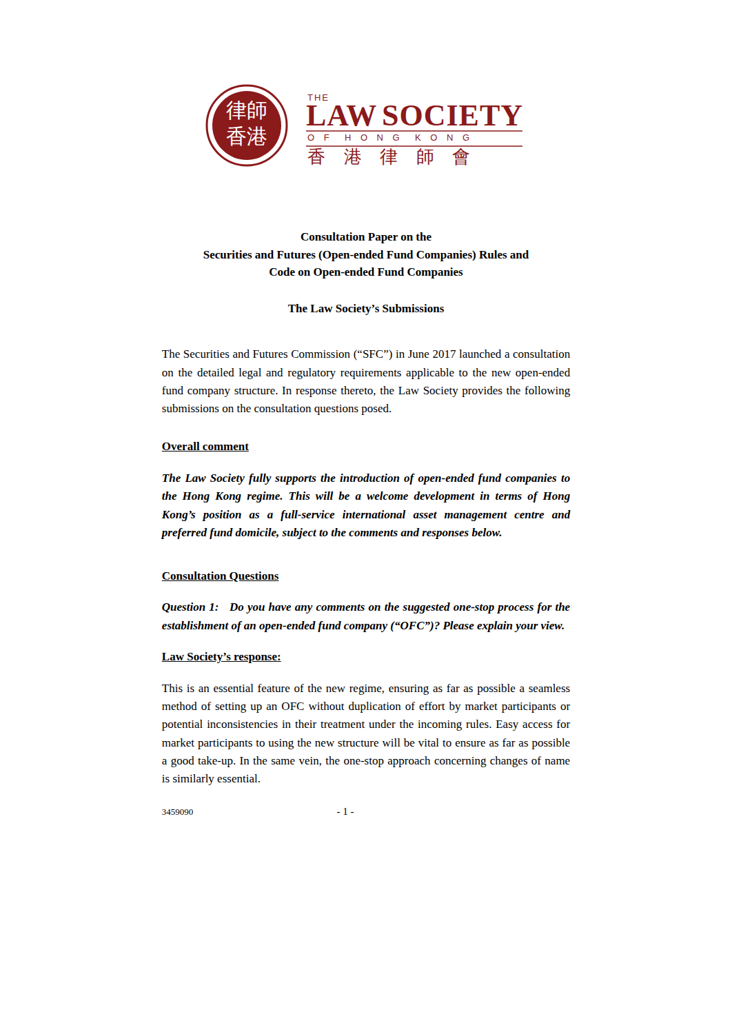律師 香港 THE LAW SOCIETY O F H O N G K O N G 香 港 律 師 會
Consultation Paper on the
Securities and Futures (Open-ended Fund Companies) Rules and
Code on Open-ended Fund Companies
The Law Society’s Submissions
The Securities and Futures Commission (“SFC”) in June 2017 launched a consultation on the detailed legal and regulatory requirements applicable to the new open-ended fund company structure. In response thereto, the Law Society provides the following submissions on the consultation questions posed.
Overall comment
The Law Society fully supports the introduction of open-ended fund companies to the Hong Kong regime. This will be a welcome development in terms of Hong Kong’s position as a full-service international asset management centre and preferred fund domicile, subject to the comments and responses below.
Consultation Questions
Question 1: Do you have any comments on the suggested one-stop process for the establishment of an open-ended fund company (“OFC”)? Please explain your view.
Law Society’s response:
This is an essential feature of the new regime, ensuring as far as possible a seamless method of setting up an OFC without duplication of effort by market participants or potential inconsistencies in their treatment under the incoming rules. Easy access for market participants to using the new structure will be vital to ensure as far as possible a good take-up. In the same vein, the one-stop approach concerning changes of name is similarly essential.
3459090 - 1 -